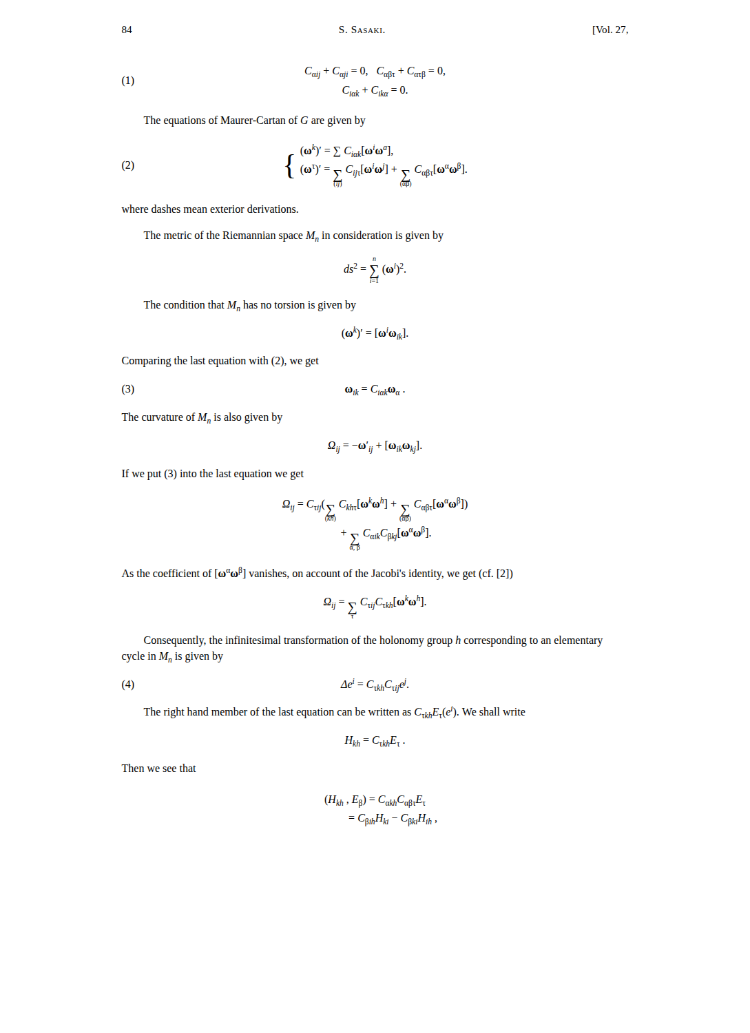84 S. Sasaki. [Vol. 27,
(1)
Cαij + Cαji = 0, Cαβτ + Cατβ = 0,
Ciαk + Cikα = 0.
The equations of Maurer-Cartan of G are given by
(2) {
(ωk)′ = ∑ Ciαk[ωiωa],
(ωτ)′ = ∑(ij) Cijτ[ωiωj] + ∑(αβ) Cαβτ[ωαωβ].
where dashes mean exterior derivations.
The metric of the Riemannian space Mn in consideration is given by
ds2 = n∑i=1 (ωi)2.
The condition that Mn has no torsion is given by
(ωk)′ = [ωiωik].
Comparing the last equation with (2), we get
(3) ωik = Ciαkωα .
The curvature of Mn is also given by
Ωij = −ω′ij + [ωikωkj].
If we put (3) into the last equation we get
Ωij = Cτij(∑(kh) Ckhτ[ωkωh] + ∑(αβ) Cαβτ[ωαωβ])
+ ∑α, β CαikCβkj[ωαωβ].
As the coefficient of [ωαωβ] vanishes, on account of the Jacobi's identity, we get (cf. [2])
Ωij = ∑τ CτijCτkh[ωkωh].
Consequently, the infinitesimal transformation of the holonomy group h corresponding to an elementary cycle in Mn is given by
(4) Δei = CτkhCτijej.
The right hand member of the last equation can be written as CτkhEτ(ei). We shall write
Hkh = CτkhEτ .
Then we see that
(Hkh , Eβ) = CαkhCαβτEτ
= CβihHki − CβkiHih ,